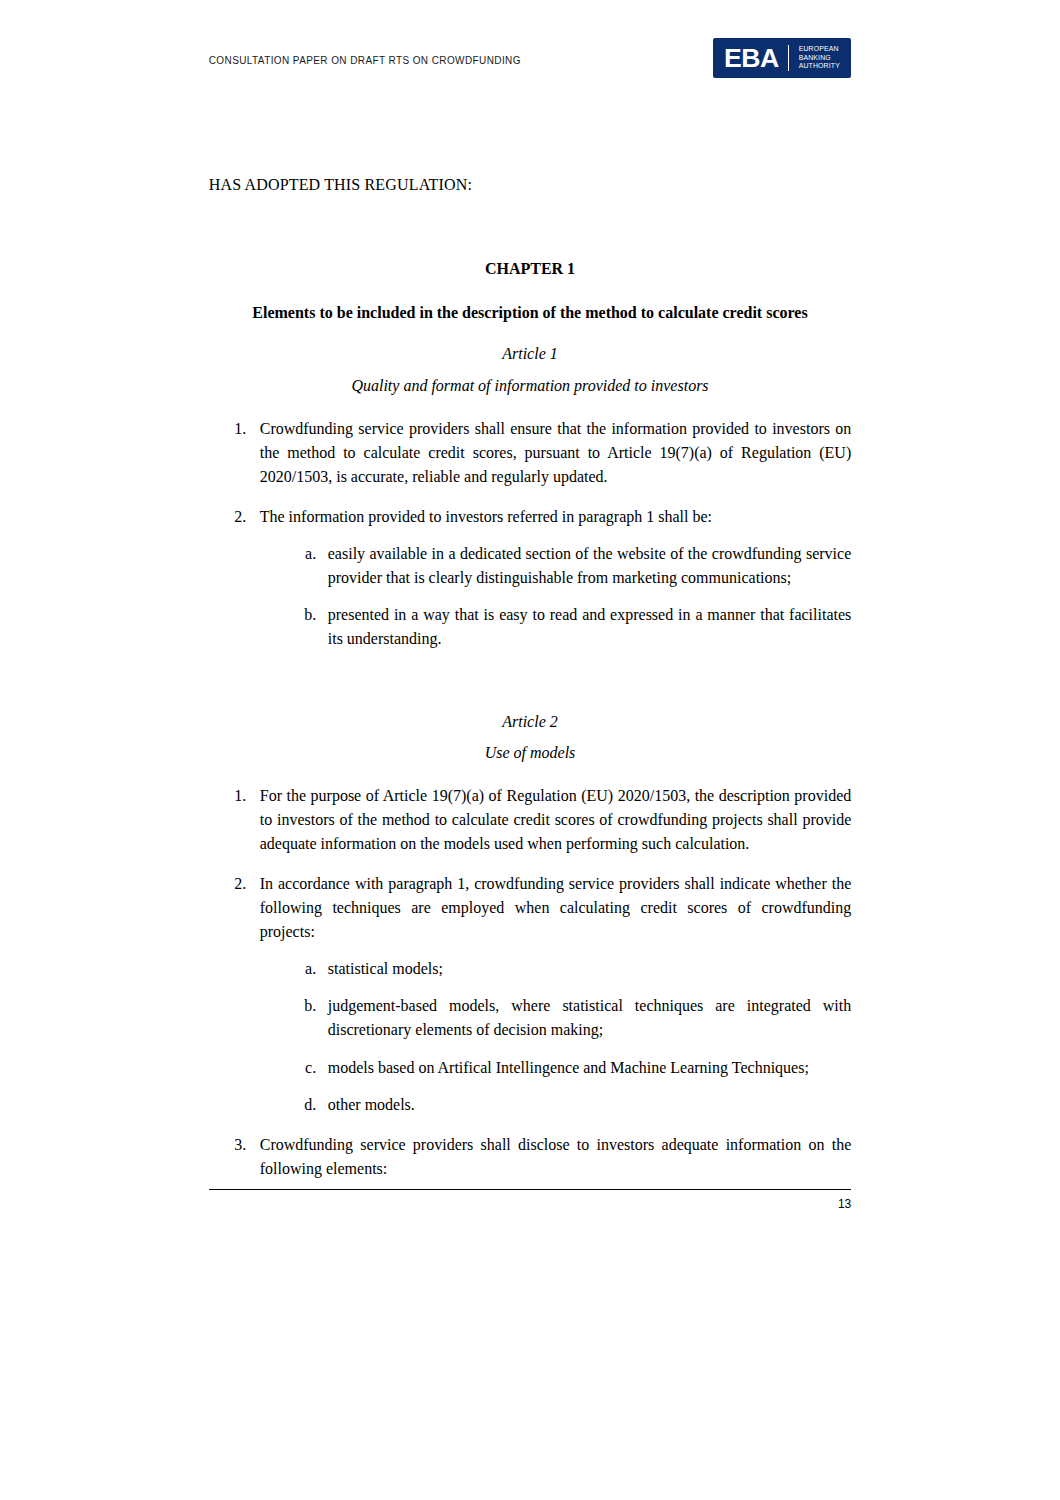Consultation paper on draft RTS on crowdfunding
EBA
European
Banking
Authority
HAS ADOPTED THIS REGULATION:
CHAPTER 1
Elements to be included in the description of the method to calculate credit scores
Article 1
Quality and format of information provided to investors
Crowdfunding service providers shall ensure that the information provided to investors on the method to calculate credit scores, pursuant to Article 19(7)(a) of Regulation (EU) 2020/1503, is accurate, reliable and regularly updated.
The information provided to investors referred in paragraph 1 shall be:
easily available in a dedicated section of the website of the crowdfunding service provider that is clearly distinguishable from marketing communications;
presented in a way that is easy to read and expressed in a manner that facilitates its understanding.
Article 2
Use of models
For the purpose of Article 19(7)(a) of Regulation (EU) 2020/1503, the description provided to investors of the method to calculate credit scores of crowdfunding projects shall provide adequate information on the models used when performing such calculation.
In accordance with paragraph 1, crowdfunding service providers shall indicate whether the following techniques are employed when calculating credit scores of crowdfunding projects:
statistical models;
judgement-based models, where statistical techniques are integrated with discretionary elements of decision making;
models based on Artifical Intellingence and Machine Learning Techniques;
other models.
Crowdfunding service providers shall disclose to investors adequate information on the following elements:
13